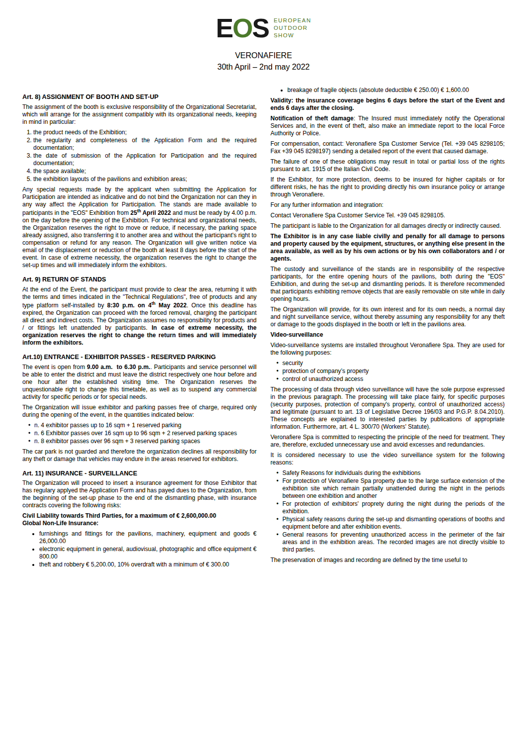EOS European
Outdoor
Show
VERONAFIERE
30th April – 2nd may 2022
Art. 8) ASSIGNMENT OF BOOTH AND SET-UP
The assignment of the booth is exclusive responsibility of the Organizational Secretariat, which will arrange for the assignment compatibly with its organizational needs, keeping in mind in particular:
the product needs of the Exhibition;
the regularity and completeness of the Application Form and the required documentation;
the date of submission of the Application for Participation and the required documentation;
the space available;
the exhibition layouts of the pavilions and exhibition areas;
Any special requests made by the applicant when submitting the Application for Participation are intended as indicative and do not bind the Organization nor can they in any way affect the Application for Participation. The stands are made available to participants in the "EOS" Exhibition from 25th April 2022 and must be ready by 4.00 p.m. on the day before the opening of the Exhibition. For technical and organizational needs, the Organization reserves the right to move or reduce, if necessary, the parking space already assigned, also transferring it to another area and without the participant's right to compensation or refund for any reason. The Organization will give written notice via email of the displacement or reduction of the booth at least 8 days before the start of the event. In case of extreme necessity, the organization reserves the right to change the set-up times and will immediately inform the exhibitors.
Art. 9) RETURN OF STANDS
At the end of the Event, the participant must provide to clear the area, returning it with the terms and times indicated in the "Technical Regulations", free of products and any type platform self-installed by 8:30 p.m. on 4th May 2022. Once this deadline has expired, the Organization can proceed with the forced removal, charging the participant all direct and indirect costs. The Organization assumes no responsibility for products and / or fittings left unattended by participants. In case of extreme necessity, the organization reserves the right to change the return times and will immediately inform the exhibitors.
Art.10) ENTRANCE - EXHIBITOR PASSES - RESERVED PARKING
The event is open from 9.00 a.m. to 6.30 p.m.. Participants and service personnel will be able to enter the district and must leave the district respectively one hour before and one hour after the established visiting time. The Organization reserves the unquestionable right to change this timetable, as well as to suspend any commercial activity for specific periods or for special needs.
The Organization will issue exhibitor and parking passes free of charge, required only during the opening of the event, in the quantities indicated below:
n. 4 exhibitor passes up to 16 sqm + 1 reserved parking
n. 6 Exhibitor passes over 16 sqm up to 96 sqm + 2 reserved parking spaces
n. 8 exhibitor passes over 96 sqm + 3 reserved parking spaces
The car park is not guarded and therefore the organization declines all responsibility for any theft or damage that vehicles may endure in the areas reserved for exhibitors.
Art. 11) INSURANCE - SURVEILLANCE
The Organization will proceed to insert a insurance agreement for those Exhibitor that has regulary applyed the Application Form and has payed dues to the Organization, from the beginning of the set-up phase to the end of the dismantling phase, with insurance contracts covering the following risks:
Civil Liability towards Third Parties, for a maximum of € 2,600,000.00
Global Non-Life Insurance:
furnishings and fittings for the pavilions, machinery, equipment and goods € 26,000.00
electronic equipment in general, audiovisual, photographic and office equipment € 800.00
theft and robbery € 5,200.00, 10% overdraft with a minimum of € 300.00
breakage of fragile objects (absolute deductible € 250.00) € 1,600.00
Validity: the insurance coverage begins 6 days before the start of the Event and ends 6 days after the closing.
Notification of theft damage: The Insured must immediately notify the Operational Services and, in the event of theft, also make an immediate report to the local Force Authority or Police.
For compensation, contact: Veronafiere Spa Customer Service (Tel. +39 045 8298105; Fax +39 045 8298197) sending a detailed report of the event that caused damage.
The failure of one of these obligations may result in total or partial loss of the rights pursuant to art. 1915 of the Italian Civil Code.
If the Exhibitor, for more protection, deems to be insured for higher capitals or for different risks, he has the right to providing directly his own insurance policy or arrange through Veronafiere.
For any further information and integration:
Contact Veronafiere Spa Customer Service Tel. +39 045 8298105.
The participant is liable to the Organization for all damages directly or indirectly caused.
The Exhibitor is in any case liable civilly and penally for all damage to persons and property caused by the equipment, structures, or anything else present in the area available, as well as by his own actions or by his own collaborators and / or agents.
The custody and surveillance of the stands are in responsibility of the respective participants, for the entire opening hours of the pavilions, both during the "EOS" Exhibition, and during the set-up and dismantling periods. It is therefore recommended that participants exhibiting remove objects that are easily removable on site while in daily opening hours.
The Organization will provide, for its own interest and for its own needs, a normal day and night surveillance service, without thereby assuming any responsibility for any theft or damage to the goods displayed in the booth or left in the pavilions area.
Video-surveillance
Video-surveillance systems are installed throughout Veronafiere Spa. They are used for the following purposes:
security
protection of company’s property
control of unauthorized access
The processing of data through video surveillance will have the sole purpose expressed in the previous paragraph. The processing will take place fairly, for specific purposes (security purposes, protection of company's property, control of unauthorized access) and legitimate (pursuant to art. 13 of Legislative Decree 196/03 and P.G.P. 8.04.2010). These concepts are explained to interested parties by publications of appropriate information. Furthermore, art. 4 L. 300/70 (Workers' Statute).
Veronafiere Spa is committed to respecting the principle of the need for treatment. They are, therefore, excluded unnecessary use and avoid excesses and redundancies.
It is considered necessary to use the video surveillance system for the following reasons:
Safety Reasons for individuals during the exhibitions
For protection of Veronafiere Spa property due to the large surface extension of the exhibition site which remain partially unattended during the night in the periods between one exhibition and another
For protection of exhibitors' proprety during the night during the periods of the exhibition.
Physical safety reasons during the set-up and dismantling operations of booths and equipment before and after exhibition events.
General reasons for preventing unauthorized access in the perimeter of the fair areas and in the exhibition areas. The recorded images are not directly visible to third parties.
The preservation of images and recording are defined by the time useful to